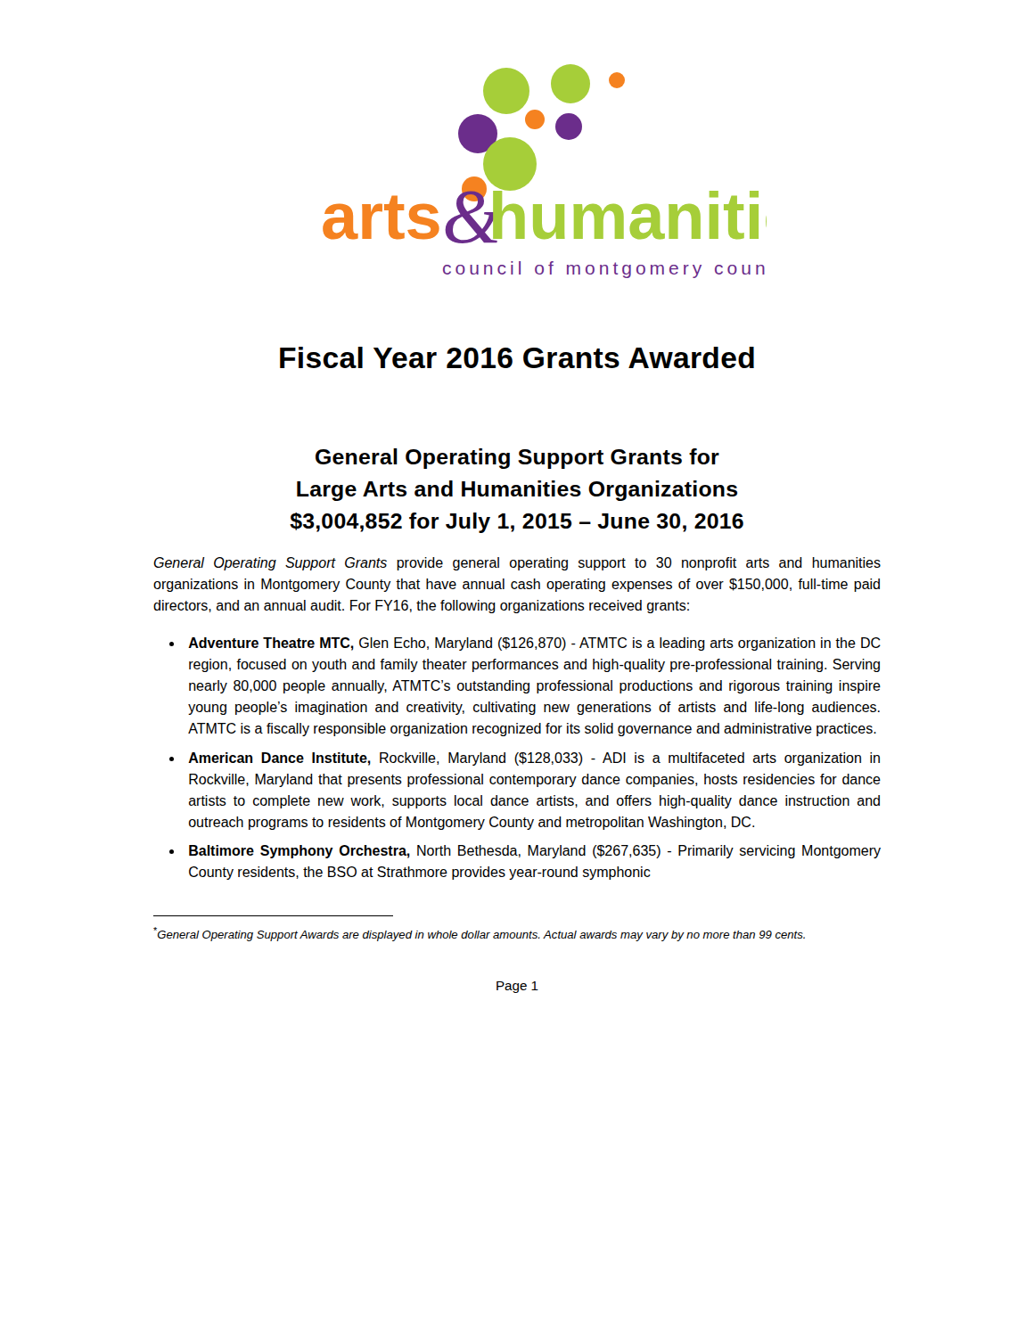arts & humanities council of montgomery county
Fiscal Year 2016 Grants Awarded
General Operating Support Grants for
Large Arts and Humanities Organizations
$3,004,852 for July 1, 2015 – June 30, 2016
General Operating Support Grants provide general operating support to 30 nonprofit arts and humanities organizations in Montgomery County that have annual cash operating expenses of over $150,000, full-time paid directors, and an annual audit. For FY16, the following organizations received grants:
Adventure Theatre MTC, Glen Echo, Maryland ($126,870) - ATMTC is a leading arts organization in the DC region, focused on youth and family theater performances and high-quality pre-professional training. Serving nearly 80,000 people annually, ATMTC’s outstanding professional productions and rigorous training inspire young people’s imagination and creativity, cultivating new generations of artists and life-long audiences. ATMTC is a fiscally responsible organization recognized for its solid governance and administrative practices.
American Dance Institute, Rockville, Maryland ($128,033) - ADI is a multifaceted arts organization in Rockville, Maryland that presents professional contemporary dance companies, hosts residencies for dance artists to complete new work, supports local dance artists, and offers high-quality dance instruction and outreach programs to residents of Montgomery County and metropolitan Washington, DC.
Baltimore Symphony Orchestra, North Bethesda, Maryland ($267,635) - Primarily servicing Montgomery County residents, the BSO at Strathmore provides year-round symphonic
*General Operating Support Awards are displayed in whole dollar amounts. Actual awards may vary by no more than 99 cents.
Page 1